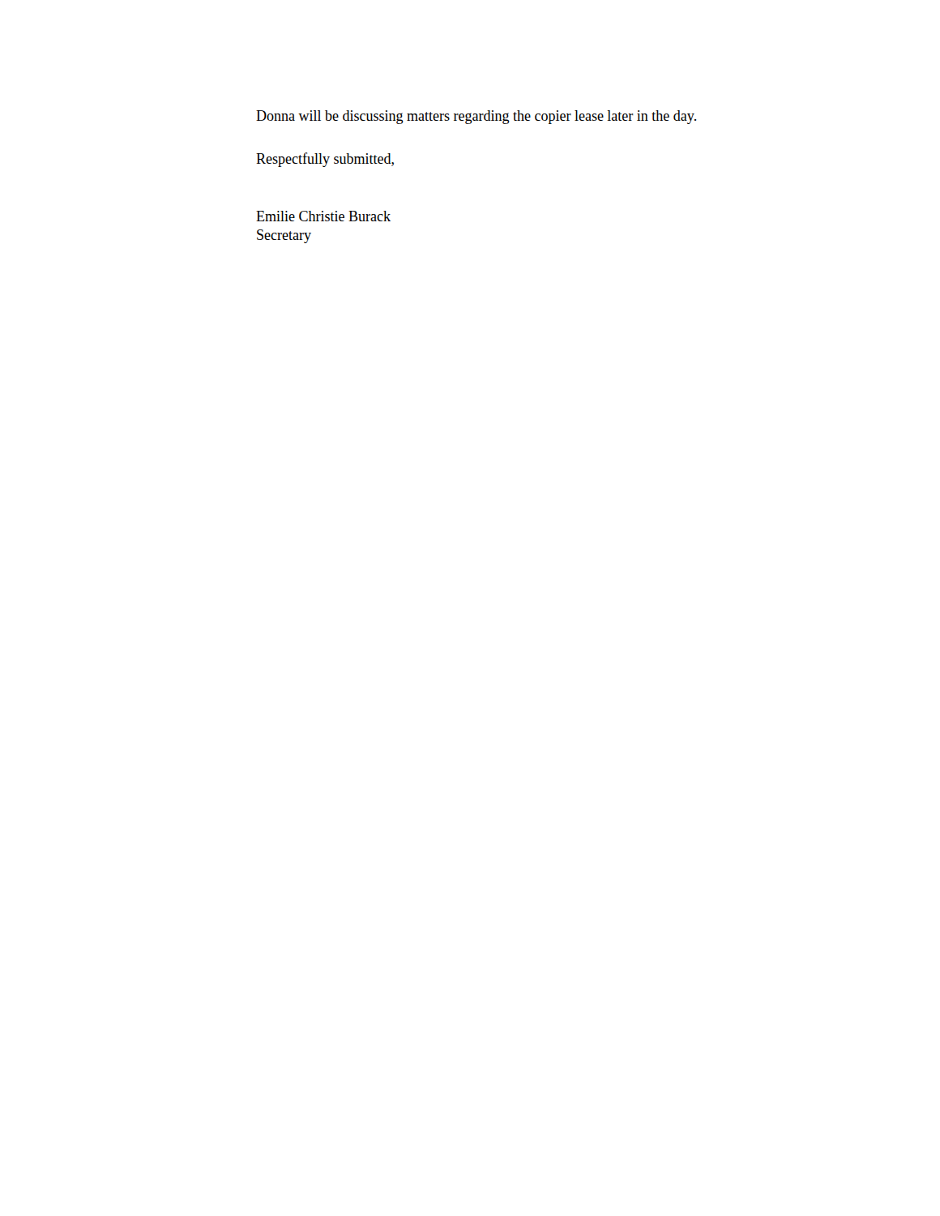Donna will be discussing matters regarding the copier lease later in the day.
Respectfully submitted,
Emilie Christie Burack
Secretary